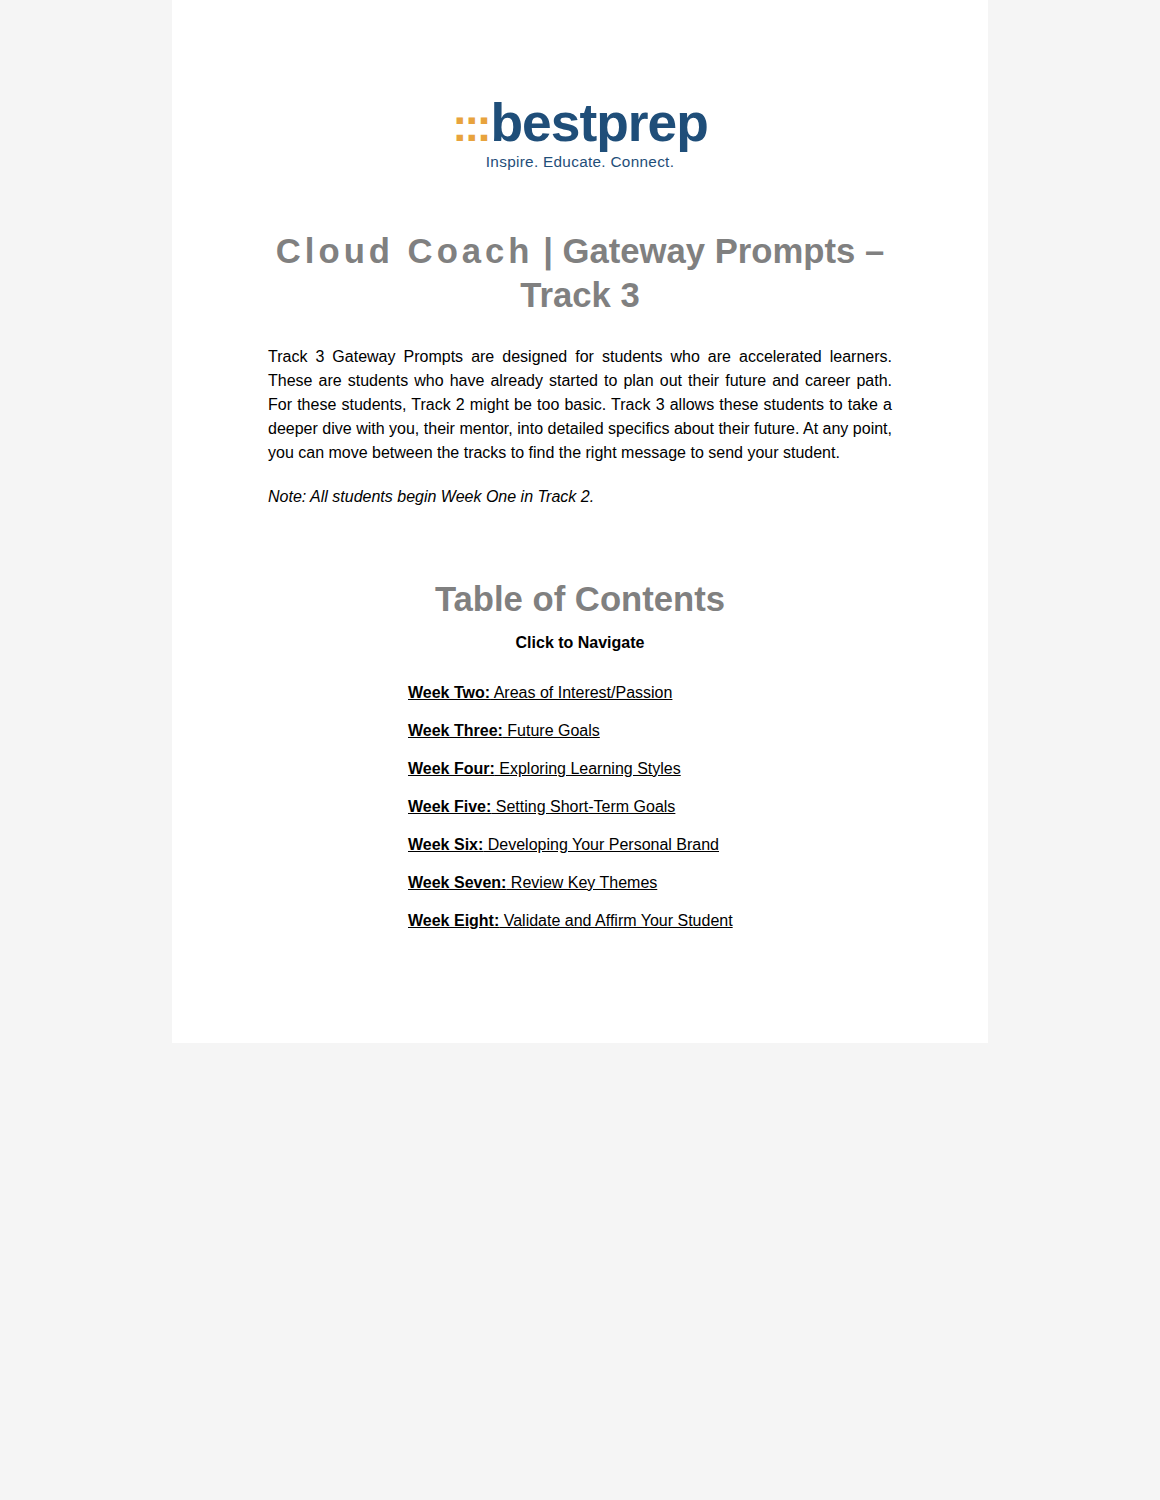::: bestprep
Inspire. Educate. Connect.
Cloud Coach | Gateway Prompts – Track 3
Track 3 Gateway Prompts are designed for students who are accelerated learners. These are students who have already started to plan out their future and career path. For these students, Track 2 might be too basic. Track 3 allows these students to take a deeper dive with you, their mentor, into detailed specifics about their future. At any point, you can move between the tracks to find the right message to send your student.
Note: All students begin Week One in Track 2.
Table of Contents
Click to Navigate
Week Two: Areas of Interest/Passion
Week Three: Future Goals
Week Four: Exploring Learning Styles
Week Five: Setting Short-Term Goals
Week Six: Developing Your Personal Brand
Week Seven: Review Key Themes
Week Eight: Validate and Affirm Your Student